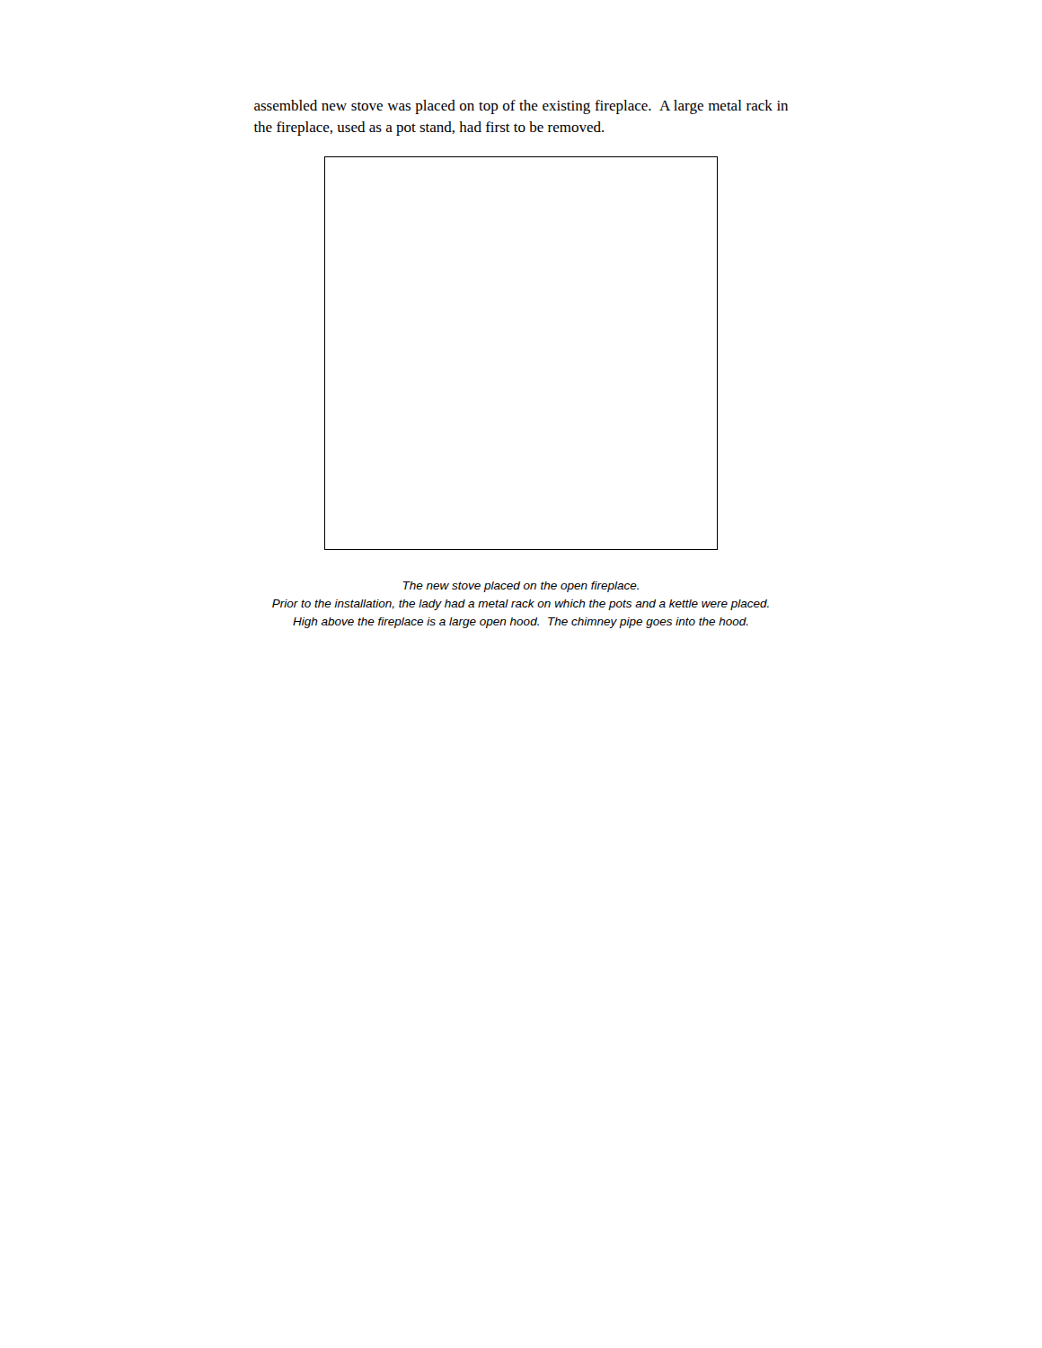assembled new stove was placed on top of the existing fireplace. A large metal rack in the fireplace, used as a pot stand, had first to be removed.
The new stove placed on the open fireplace. Prior to the installation, the lady had a metal rack on which the pots and a kettle were placed. High above the fireplace is a large open hood. The chimney pipe goes into the hood.